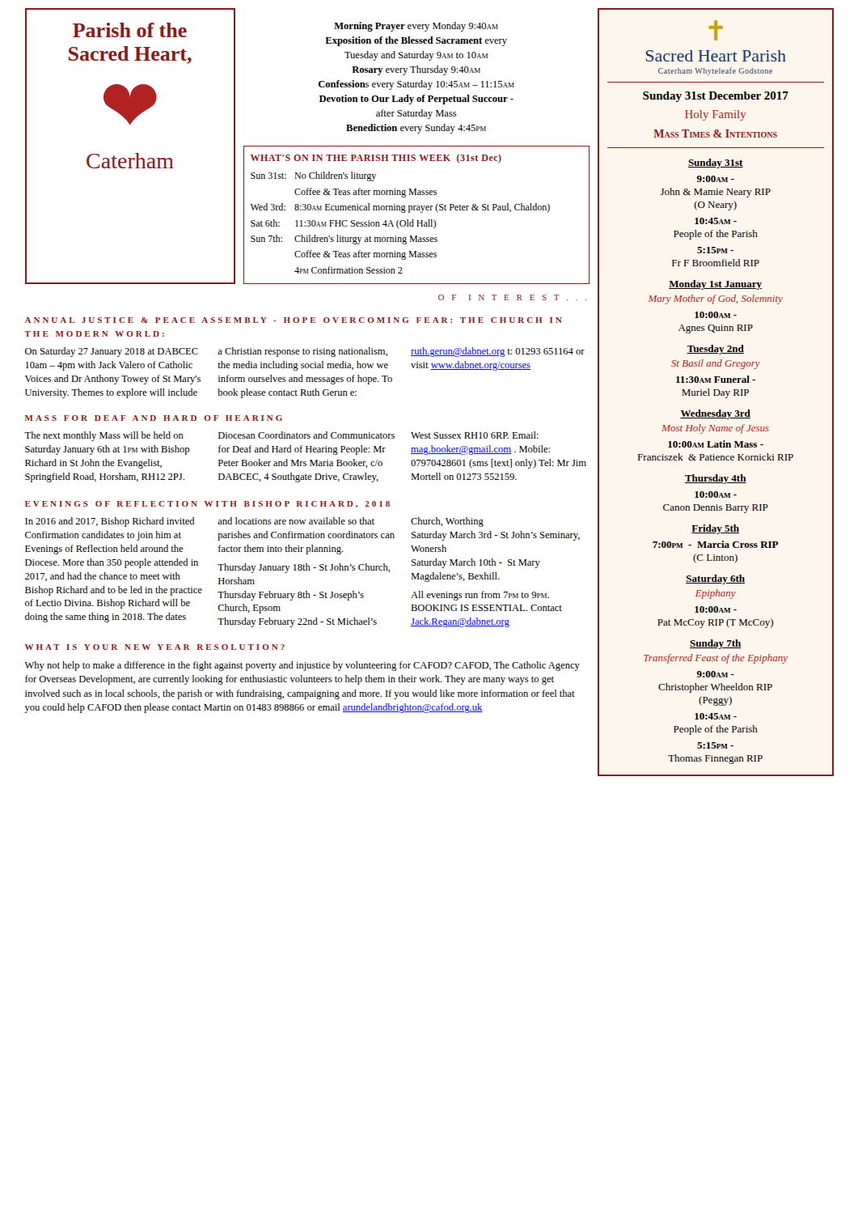Parish of the
Sacred Heart,
❤
Caterham
Morning Prayer every Monday 9:40am
Exposition of the Blessed Sacrament every
Tuesday and Saturday 9am to 10am
Rosary every Thursday 9:40am
Confessions every Saturday 10:45am – 11:15am
Devotion to Our Lady of Perpetual Succour -
after Saturday Mass
Benediction every Sunday 4:45pm
WHAT'S ON IN THE PARISH THIS WEEK (31st Dec)
| Sun 31st: | No Children's liturgy |
| | Coffee & Teas after morning Masses |
| Wed 3rd: | 8:30 am Ecumenical morning prayer (St Peter & St Paul, Chaldon) |
| Sat 6th: | 11:30 am FHC Session 4A (Old Hall) |
| Sun 7th: | Children's liturgy at morning Masses |
| | Coffee & Teas after morning Masses |
| | 4 pm Confirmation Session 2 |
O F I N T E R E S T . . .
Annual Justice & Peace Assembly - Hope Overcoming Fear: The Church in the Modern World:
On Saturday 27 January 2018 at DABCEC 10am – 4pm with Jack Valero of Catholic Voices and Dr Anthony Towey of St Mary's University. Themes to explore will include a Christian response to rising nationalism, the media including social media, how we inform ourselves and messages of hope. To book please contact Ruth Gerun e: ruth.gerun@dabnet.org t: 01293 651164 or visit www.dabnet.org/courses
Mass for Deaf and Hard of Hearing
The next monthly Mass will be held on Saturday January 6th at 1pm with Bishop Richard in St John the Evangelist, Springfield Road, Horsham, RH12 2PJ. Diocesan Coordinators and Communicators for Deaf and Hard of Hearing People: Mr Peter Booker and Mrs Maria Booker, c/o DABCEC, 4 Southgate Drive, Crawley, West Sussex RH10 6RP. Email: mag.booker@gmail.com . Mobile: 07970428601 (sms [text] only) Tel: Mr Jim Mortell on 01273 552159.
Evenings of Reflection with Bishop Richard, 2018
In 2016 and 2017, Bishop Richard invited Confirmation candidates to join him at Evenings of Reflection held around the Diocese. More than 350 people attended in 2017, and had the chance to meet with Bishop Richard and to be led in the practice of Lectio Divina. Bishop Richard will be doing the same thing in 2018. The dates and locations are now available so that parishes and Confirmation coordinators can factor them into their planning.
Thursday January 18th - St John’s Church, Horsham
Thursday February 8th - St Joseph’s Church, Epsom
Thursday February 22nd - St Michael’s Church, Worthing
Saturday March 3rd - St John’s Seminary, Wonersh
Saturday March 10th - St Mary Magdalene’s, Bexhill.
All evenings run from 7pm to 9pm. BOOKING IS ESSENTIAL. Contact Jack.Regan@dabnet.org
What is your New Year resolution?
Why not help to make a difference in the fight against poverty and injustice by volunteering for CAFOD? CAFOD, The Catholic Agency for Overseas Development, are currently looking for enthusiastic volunteers to help them in their work. They are many ways to get involved such as in local schools, the parish or with fundraising, campaigning and more. If you would like more information or feel that you could help CAFOD then please contact Martin on 01483 898866 or email arundelandbrighton@cafod.org.uk
✝
Sacred Heart Parish
Caterham Whyteleafe Godstone
Sunday 31st December 2017
Holy Family
Mass Times & Intentions
Sunday 31st
9:00am -
John & Mamie Neary RIP
(O Neary)
10:45am -
People of the Parish
5:15pm -
Fr F Broomfield RIP
Monday 1st January
Mary Mother of God, Solemnity
10:00am -
Agnes Quinn RIP
Tuesday 2nd
St Basil and Gregory
11:30am Funeral -
Muriel Day RIP
Wednesday 3rd
Most Holy Name of Jesus
10:00am Latin Mass -
Franciszek & Patience Kornicki RIP
Thursday 4th
10:00am -
Canon Dennis Barry RIP
Friday 5th
7:00pm - Marcia Cross RIP
(C Linton)
Saturday 6th
Epiphany
10:00am -
Pat McCoy RIP (T McCoy)
Sunday 7th
Transferred Feast of the Epiphany
9:00am -
Christopher Wheeldon RIP
(Peggy)
10:45am -
People of the Parish
5:15pm -
Thomas Finnegan RIP